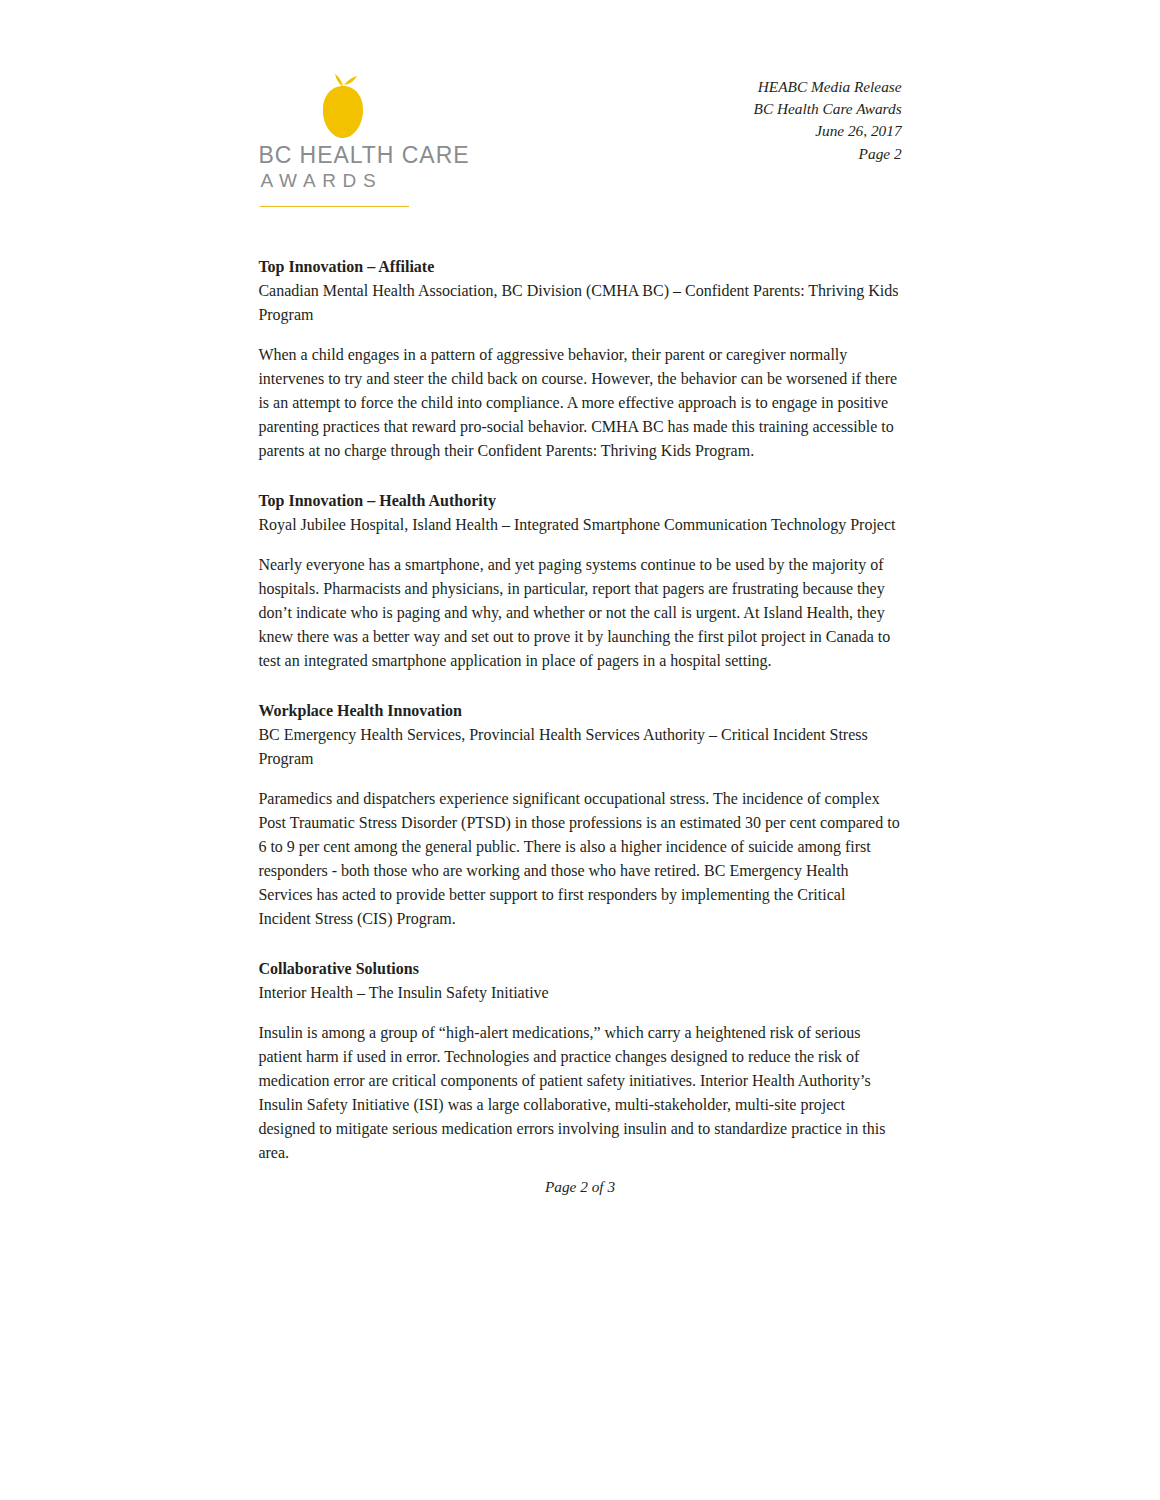BC HEALTH CARE
AWARDS
HEABC Media Release
BC Health Care Awards
June 26, 2017
Page 2
Top Innovation – Affiliate
Canadian Mental Health Association, BC Division (CMHA BC) – Confident Parents: Thriving Kids Program
When a child engages in a pattern of aggressive behavior, their parent or caregiver normally intervenes to try and steer the child back on course. However, the behavior can be worsened if there is an attempt to force the child into compliance. A more effective approach is to engage in positive parenting practices that reward pro-social behavior. CMHA BC has made this training accessible to parents at no charge through their Confident Parents: Thriving Kids Program.
Top Innovation – Health Authority
Royal Jubilee Hospital, Island Health – Integrated Smartphone Communication Technology Project
Nearly everyone has a smartphone, and yet paging systems continue to be used by the majority of hospitals. Pharmacists and physicians, in particular, report that pagers are frustrating because they don’t indicate who is paging and why, and whether or not the call is urgent. At Island Health, they knew there was a better way and set out to prove it by launching the first pilot project in Canada to test an integrated smartphone application in place of pagers in a hospital setting.
Workplace Health Innovation
BC Emergency Health Services, Provincial Health Services Authority – Critical Incident Stress Program
Paramedics and dispatchers experience significant occupational stress. The incidence of complex Post Traumatic Stress Disorder (PTSD) in those professions is an estimated 30 per cent compared to 6 to 9 per cent among the general public. There is also a higher incidence of suicide among first responders - both those who are working and those who have retired. BC Emergency Health Services has acted to provide better support to first responders by implementing the Critical Incident Stress (CIS) Program.
Collaborative Solutions
Interior Health – The Insulin Safety Initiative
Insulin is among a group of “high-alert medications,” which carry a heightened risk of serious patient harm if used in error. Technologies and practice changes designed to reduce the risk of medication error are critical components of patient safety initiatives. Interior Health Authority’s Insulin Safety Initiative (ISI) was a large collaborative, multi-stakeholder, multi-site project designed to mitigate serious medication errors involving insulin and to standardize practice in this area.
Page 2 of 3